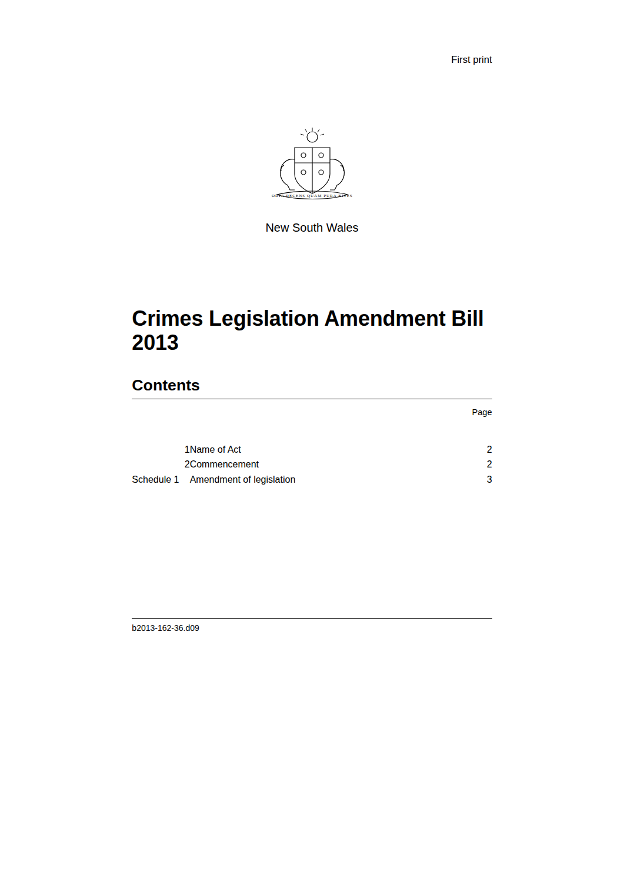First print
ORTA RECENS QUAM PURA NITES
New South Wales
Crimes Legislation Amendment Bill 2013
Contents
Page
| 1 | Name of Act | 2 |
| 2 | Commencement | 2 |
| Schedule 1 | Amendment of legislation | 3 |
b2013-162-36.d09